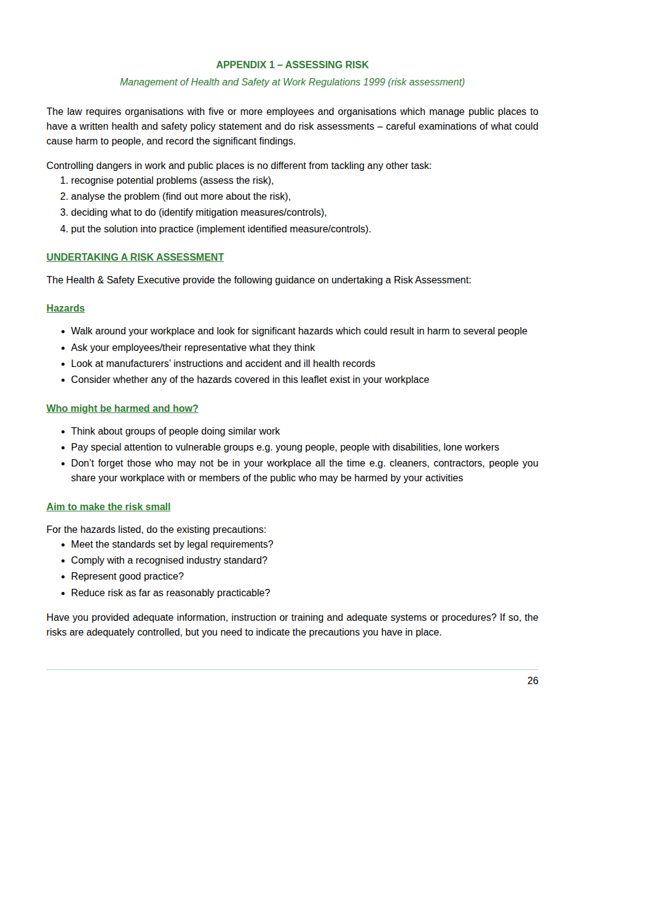APPENDIX 1 – ASSESSING RISK
Management of Health and Safety at Work Regulations 1999 (risk assessment)
The law requires organisations with five or more employees and organisations which manage public places to have a written health and safety policy statement and do risk assessments – careful examinations of what could cause harm to people, and record the significant findings.
Controlling dangers in work and public places is no different from tackling any other task:
recognise potential problems (assess the risk),
analyse the problem (find out more about the risk),
deciding what to do (identify mitigation measures/controls),
put the solution into practice (implement identified measure/controls).
UNDERTAKING A RISK ASSESSMENT
The Health & Safety Executive provide the following guidance on undertaking a Risk Assessment:
Hazards
Walk around your workplace and look for significant hazards which could result in harm to several people
Ask your employees/their representative what they think
Look at manufacturers’ instructions and accident and ill health records
Consider whether any of the hazards covered in this leaflet exist in your workplace
Who might be harmed and how?
Think about groups of people doing similar work
Pay special attention to vulnerable groups e.g. young people, people with disabilities, lone workers
Don’t forget those who may not be in your workplace all the time e.g. cleaners, contractors, people you share your workplace with or members of the public who may be harmed by your activities
Aim to make the risk small
For the hazards listed, do the existing precautions:
Meet the standards set by legal requirements?
Comply with a recognised industry standard?
Represent good practice?
Reduce risk as far as reasonably practicable?
Have you provided adequate information, instruction or training and adequate systems or procedures? If so, the risks are adequately controlled, but you need to indicate the precautions you have in place.
26